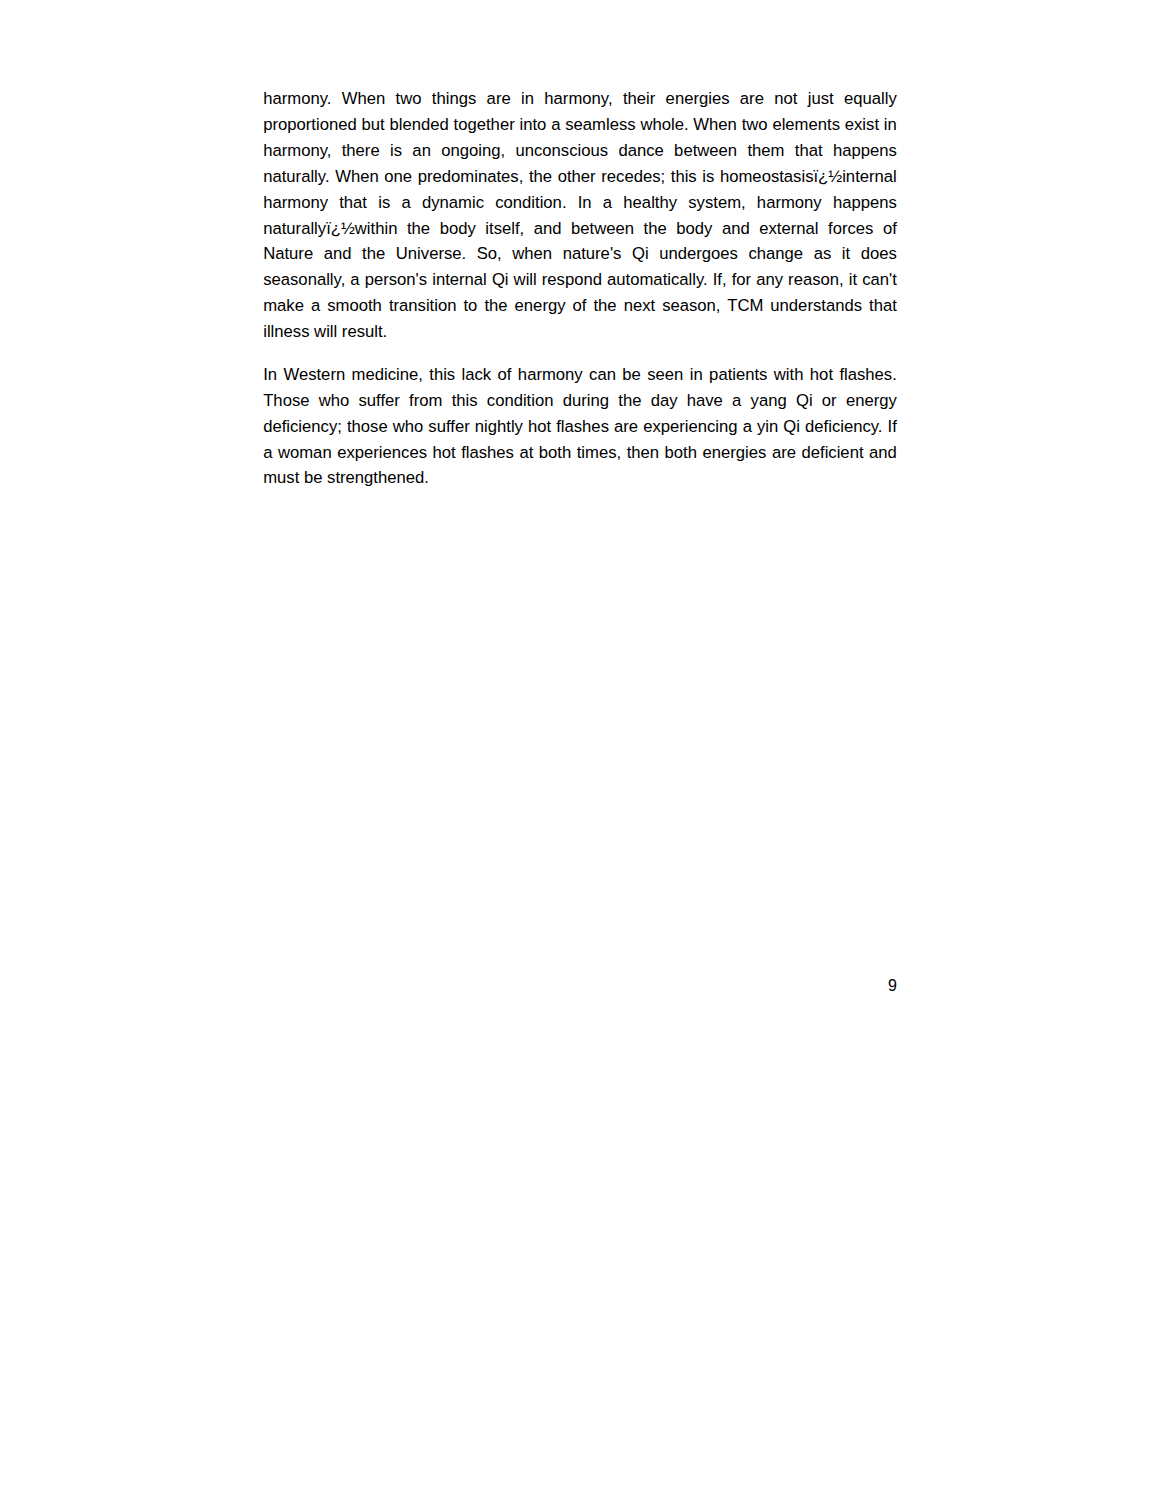harmony. When two things are in harmony, their energies are not just equally proportioned but blended together into a seamless whole. When two elements exist in harmony, there is an ongoing, unconscious dance between them that happens naturally. When one predominates, the other recedes; this is homeostasisï¿½internal harmony that is a dynamic condition. In a healthy system, harmony happens naturallyï¿½within the body itself, and between the body and external forces of Nature and the Universe. So, when nature's Qi undergoes change as it does seasonally, a person's internal Qi will respond automatically. If, for any reason, it can't make a smooth transition to the energy of the next season, TCM understands that illness will result.
In Western medicine, this lack of harmony can be seen in patients with hot flashes. Those who suffer from this condition during the day have a yang Qi or energy deficiency; those who suffer nightly hot flashes are experiencing a yin Qi deficiency. If a woman experiences hot flashes at both times, then both energies are deficient and must be strengthened.
9